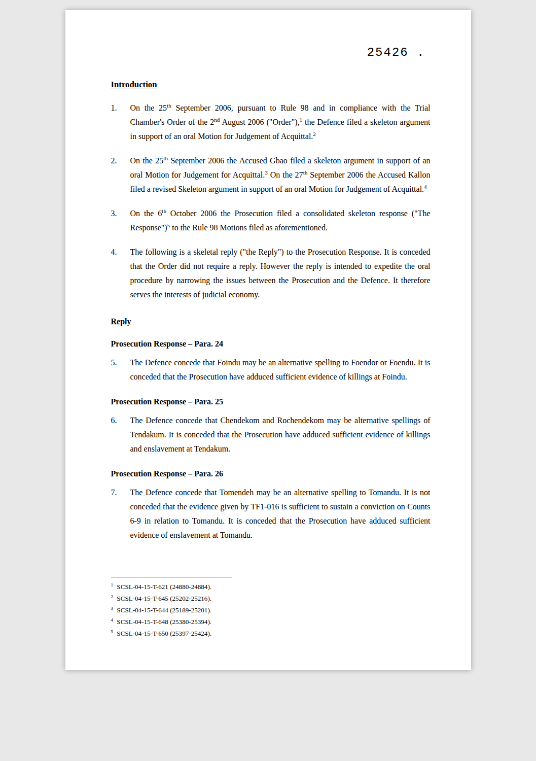25426 .
Introduction
On the 25th September 2006, pursuant to Rule 98 and in compliance with the Trial Chamber's Order of the 2nd August 2006 ("Order"),1 the Defence filed a skeleton argument in support of an oral Motion for Judgement of Acquittal.2
On the 25th September 2006 the Accused Gbao filed a skeleton argument in support of an oral Motion for Judgement for Acquittal.3 On the 27th September 2006 the Accused Kallon filed a revised Skeleton argument in support of an oral Motion for Judgement of Acquittal.4
On the 6th October 2006 the Prosecution filed a consolidated skeleton response ("The Response")5 to the Rule 98 Motions filed as aforementioned.
The following is a skeletal reply ("the Reply") to the Prosecution Response. It is conceded that the Order did not require a reply. However the reply is intended to expedite the oral procedure by narrowing the issues between the Prosecution and the Defence. It therefore serves the interests of judicial economy.
Reply
Prosecution Response – Para. 24
The Defence concede that Foindu may be an alternative spelling to Foendor or Foendu. It is conceded that the Prosecution have adduced sufficient evidence of killings at Foindu.
Prosecution Response – Para. 25
The Defence concede that Chendekom and Rochendekom may be alternative spellings of Tendakum. It is conceded that the Prosecution have adduced sufficient evidence of killings and enslavement at Tendakum.
Prosecution Response – Para. 26
The Defence concede that Tomendeh may be an alternative spelling to Tomandu. It is not conceded that the evidence given by TF1-016 is sufficient to sustain a conviction on Counts 6-9 in relation to Tomandu. It is conceded that the Prosecution have adduced sufficient evidence of enslavement at Tomandu.
1 SCSL-04-15-T-621 (24880-24884).
2 SCSL-04-15-T-645 (25202-25216).
3 SCSL-04-15-T-644 (25189-25201).
4 SCSL-04-15-T-648 (25380-25394).
5 SCSL-04-15-T-650 (25397-25424).